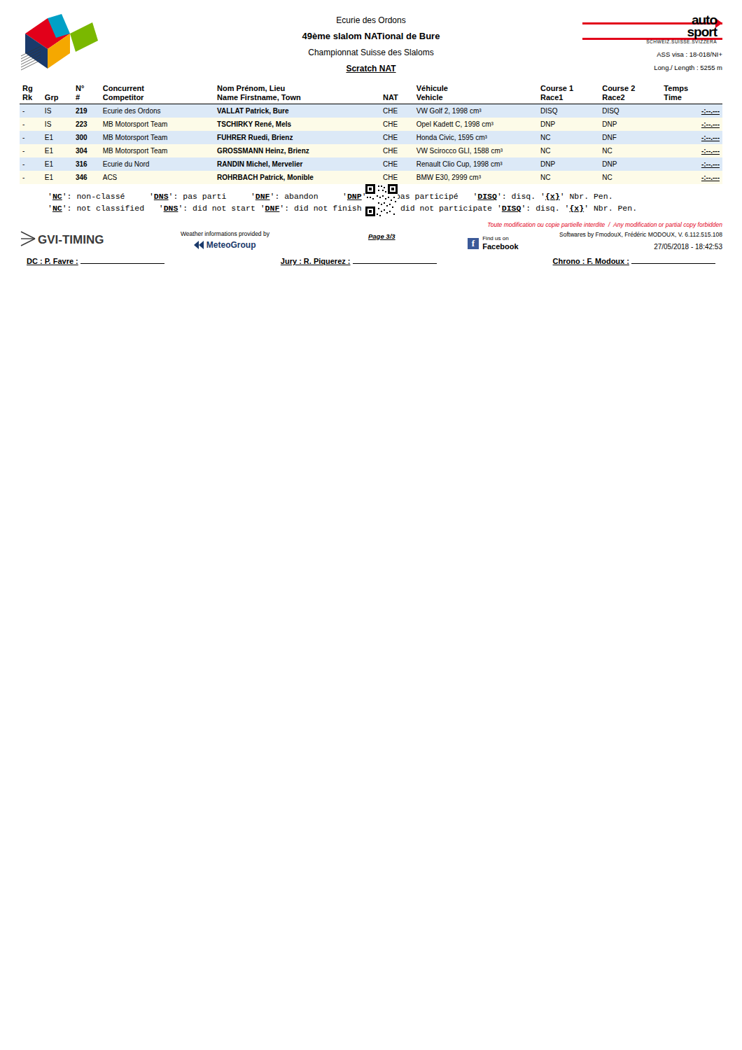Ecurie des Ordons
49ème slalom NATional de Bure
Championnat Suisse des Slaloms
Scratch NAT
auto
sport
SCHWEIZ.SUISSE.SVIZZERA
ASS visa : 18-018/NI+
Long./ Length : 5255 m
| Rg Rk | Grp | N° # | Concurrent Competitor | Nom Prénom, Lieu Name Firstname, Town | NAT | Véhicule Vehicle | Course 1 Race1 | Course 2 Race2 | Temps Time |
| --- | --- | --- | --- | --- | --- | --- | --- | --- | --- |
| - | IS | 219 | Ecurie des Ordons | VALLAT Patrick, Bure | CHE | VW Golf 2, 1998 cm³ | DISQ | DISQ | -:--.--- |
| - | IS | 223 | MB Motorsport Team | TSCHIRKY René, Mels | CHE | Opel Kadett C, 1998 cm³ | DNP | DNP | -:--.--- |
| - | E1 | 300 | MB Motorsport Team | FUHRER Ruedi, Brienz | CHE | Honda Civic, 1595 cm³ | NC | DNF | -:--.--- |
| - | E1 | 304 | MB Motorsport Team | GROSSMANN Heinz, Brienz | CHE | VW Scirocco GLI, 1588 cm³ | NC | NC | -:--.--- |
| - | E1 | 316 | Ecurie du Nord | RANDIN Michel, Mervelier | CHE | Renault Clio Cup, 1998 cm³ | DNP | DNP | -:--.--- |
| - | E1 | 346 | ACS | ROHRBACH Patrick, Monible | CHE | BMW E30, 2999 cm³ | NC | NC | -:--.--- |
'NC': non-classé 'DNS': pas parti 'DNF': abandon 'DNP': n'a pas participé 'DISQ': disq. '{x}' Nbr. Pen.
'NC': not classified 'DNS': did not start 'DNF': did not finish 'DNP': did not participate 'DISQ': disq. '{x}' Nbr. Pen.
DC : P. Favre :
Jury : R. Piquerez :
Chrono : F. Modoux :
GVI-TIMING
Weather informations provided by
MeteoGroup
Page 3/3
f Find us on
Facebook
Toute modification ou copie partielle interdite / Any modification or partial copy forbidden
Softwares by FmodouX, Frédéric MODOUX, V. 6.112.515.108
27/05/2018 - 18:42:53